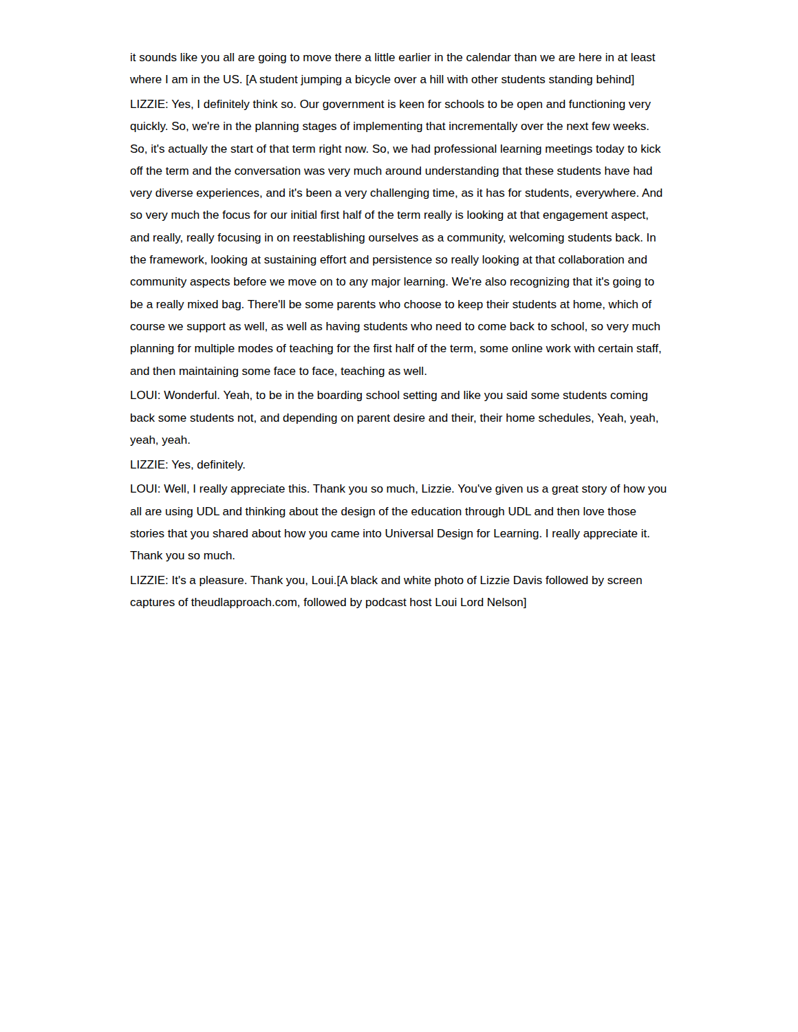it sounds like you all are going to move there a little earlier in the calendar than we are here in at least where I am in the US. [A student jumping a bicycle over a hill with other students standing behind]
LIZZIE: Yes, I definitely think so. Our government is keen for schools to be open and functioning very quickly. So, we're in the planning stages of implementing that incrementally over the next few weeks. So, it's actually the start of that term right now. So, we had professional learning meetings today to kick off the term and the conversation was very much around understanding that these students have had very diverse experiences, and it's been a very challenging time, as it has for students, everywhere. And so very much the focus for our initial first half of the term really is looking at that engagement aspect, and really, really focusing in on reestablishing ourselves as a community, welcoming students back. In the framework, looking at sustaining effort and persistence so really looking at that collaboration and community aspects before we move on to any major learning. We're also recognizing that it's going to be a really mixed bag. There'll be some parents who choose to keep their students at home, which of course we support as well, as well as having students who need to come back to school, so very much planning for multiple modes of teaching for the first half of the term, some online work with certain staff, and then maintaining some face to face, teaching as well.
LOUI: Wonderful. Yeah, to be in the boarding school setting and like you said some students coming back some students not, and depending on parent desire and their, their home schedules, Yeah, yeah, yeah, yeah.
LIZZIE: Yes, definitely.
LOUI: Well, I really appreciate this. Thank you so much, Lizzie. You've given us a great story of how you all are using UDL and thinking about the design of the education through UDL and then love those stories that you shared about how you came into Universal Design for Learning. I really appreciate it. Thank you so much.
LIZZIE: It's a pleasure. Thank you, Loui.[A black and white photo of Lizzie Davis followed by screen captures of theudlapproach.com, followed by podcast host Loui Lord Nelson]